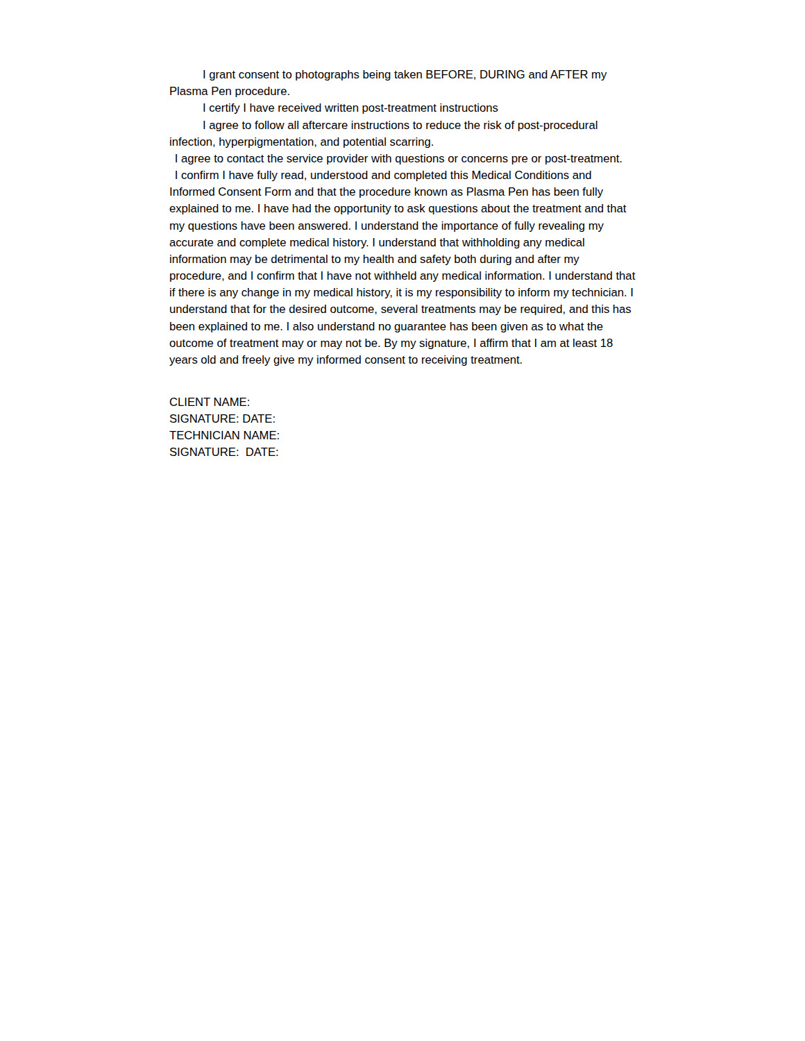I grant consent to photographs being taken BEFORE, DURING and AFTER my Plasma Pen procedure.
I certify I have received written post-treatment instructions
I agree to follow all aftercare instructions to reduce the risk of post-procedural infection, hyperpigmentation, and potential scarring.
I agree to contact the service provider with questions or concerns pre or post-treatment.
I confirm I have fully read, understood and completed this Medical Conditions and Informed Consent Form and that the procedure known as Plasma Pen has been fully explained to me. I have had the opportunity to ask questions about the treatment and that my questions have been answered. I understand the importance of fully revealing my accurate and complete medical history. I understand that withholding any medical information may be detrimental to my health and safety both during and after my procedure, and I confirm that I have not withheld any medical information. I understand that if there is any change in my medical history, it is my responsibility to inform my technician. I understand that for the desired outcome, several treatments may be required, and this has been explained to me. I also understand no guarantee has been given as to what the outcome of treatment may or may not be. By my signature, I affirm that I am at least 18 years old and freely give my informed consent to receiving treatment.
CLIENT NAME:
SIGNATURE: DATE:
TECHNICIAN NAME:
SIGNATURE: DATE: